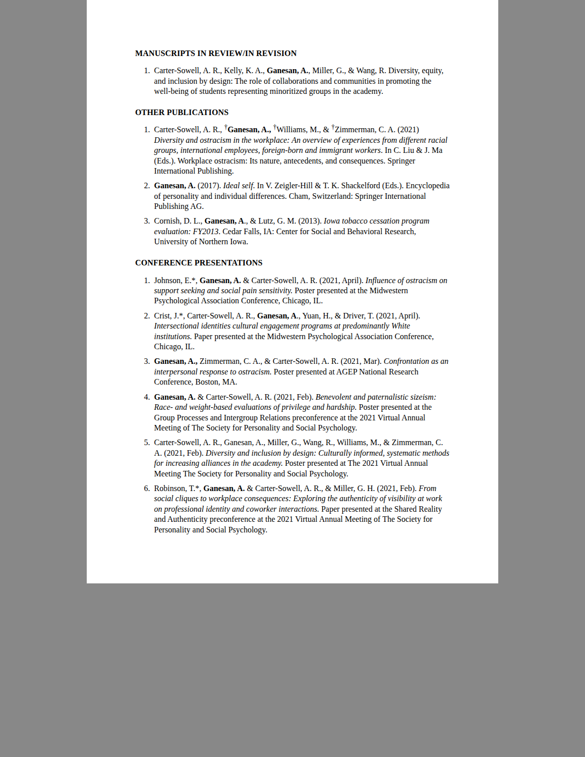Manuscripts in Review/In Revision
Carter-Sowell, A. R., Kelly, K. A., Ganesan, A., Miller, G., & Wang, R. Diversity, equity, and inclusion by design: The role of collaborations and communities in promoting the well-being of students representing minoritized groups in the academy.
Other Publications
Carter-Sowell, A. R., †Ganesan, A., †Williams, M., & †Zimmerman, C. A. (2021) Diversity and ostracism in the workplace: An overview of experiences from different racial groups, international employees, foreign-born and immigrant workers. In C. Liu & J. Ma (Eds.). Workplace ostracism: Its nature, antecedents, and consequences. Springer International Publishing.
Ganesan, A. (2017). Ideal self. In V. Zeigler-Hill & T. K. Shackelford (Eds.). Encyclopedia of personality and individual differences. Cham, Switzerland: Springer International Publishing AG.
Cornish, D. L., Ganesan, A., & Lutz, G. M. (2013). Iowa tobacco cessation program evaluation: FY2013. Cedar Falls, IA: Center for Social and Behavioral Research, University of Northern Iowa.
Conference Presentations
Johnson, E.*, Ganesan, A. & Carter-Sowell, A. R. (2021, April). Influence of ostracism on support seeking and social pain sensitivity. Poster presented at the Midwestern Psychological Association Conference, Chicago, IL.
Crist, J.*, Carter-Sowell, A. R., Ganesan, A., Yuan, H., & Driver, T. (2021, April). Intersectional identities cultural engagement programs at predominantly White institutions. Paper presented at the Midwestern Psychological Association Conference, Chicago, IL.
Ganesan, A., Zimmerman, C. A., & Carter-Sowell, A. R. (2021, Mar). Confrontation as an interpersonal response to ostracism. Poster presented at AGEP National Research Conference, Boston, MA.
Ganesan, A. & Carter-Sowell, A. R. (2021, Feb). Benevolent and paternalistic sizeism: Race- and weight-based evaluations of privilege and hardship. Poster presented at the Group Processes and Intergroup Relations preconference at the 2021 Virtual Annual Meeting of The Society for Personality and Social Psychology.
Carter-Sowell, A. R., Ganesan, A., Miller, G., Wang, R., Williams, M., & Zimmerman, C. A. (2021, Feb). Diversity and inclusion by design: Culturally informed, systematic methods for increasing alliances in the academy. Poster presented at The 2021 Virtual Annual Meeting The Society for Personality and Social Psychology.
Robinson, T.*, Ganesan, A. & Carter-Sowell, A. R., & Miller, G. H. (2021, Feb). From social cliques to workplace consequences: Exploring the authenticity of visibility at work on professional identity and coworker interactions. Paper presented at the Shared Reality and Authenticity preconference at the 2021 Virtual Annual Meeting of The Society for Personality and Social Psychology.